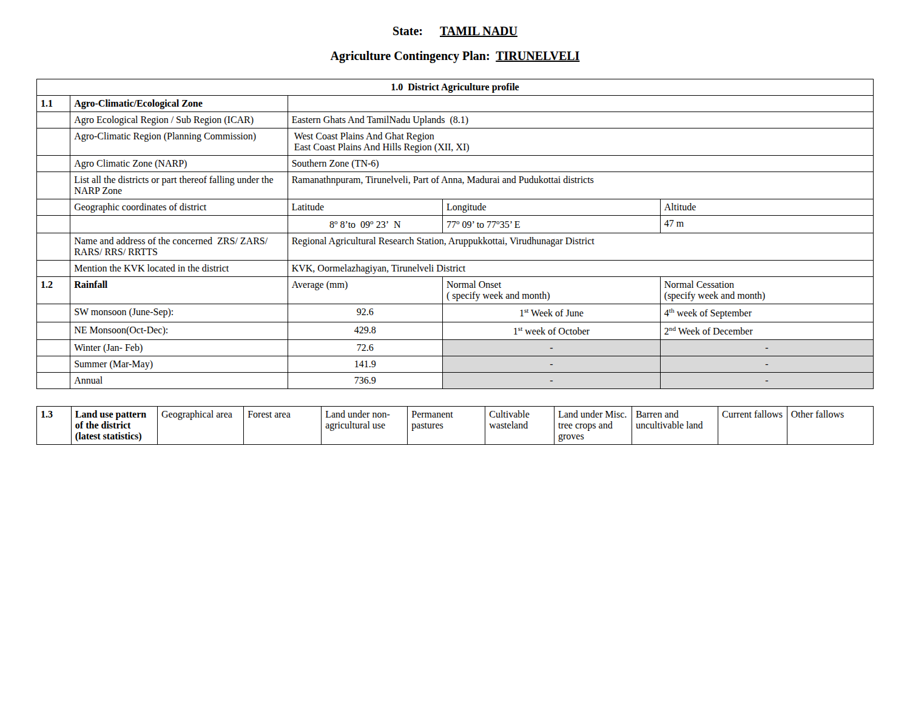State: TAMIL NADU
Agriculture Contingency Plan: TIRUNELVELI
| 1.0 District Agriculture profile |
| 1.1 | Agro-Climatic/Ecological Zone | |
| | Agro Ecological Region / Sub Region (ICAR) | Eastern Ghats And TamilNadu Uplands (8.1) |
| | Agro-Climatic Region (Planning Commission) | West Coast Plains And Ghat Region East Coast Plains And Hills Region (XII, XI) |
| | Agro Climatic Zone (NARP) | Southern Zone (TN-6) |
| | List all the districts or part thereof falling under the NARP Zone | Ramanathnpuram, Tirunelveli, Part of Anna, Madurai and Pudukottai districts |
| | Geographic coordinates of district | Latitude | Longitude | Altitude |
| | | 8 o 8’to 09 o 23’ N | 77 o 09’ to 77 o 35’ E | 47 m |
| | Name and address of the concerned ZRS/ ZARS/ RARS/ RRS/ RRTTS | Regional Agricultural Research Station, Aruppukkottai, Virudhunagar District |
| | Mention the KVK located in the district | KVK, Oormelazhagiyan, Tirunelveli District |
| 1.2 | Rainfall | Average (mm) | Normal Onset ( specify week and month) | Normal Cessation (specify week and month) |
| | SW monsoon (June-Sep): | 92.6 | 1 st Week of June | 4 th week of September |
| | NE Monsoon(Oct-Dec): | 429.8 | 1 st week of October | 2 nd Week of December |
| | Winter (Jan- Feb) | 72.6 | - | - |
| | Summer (Mar-May) | 141.9 | - | - |
| | Annual | 736.9 | - | - |
| 1.3 | Land use pattern of the district (latest statistics) | Geographical area | Forest area | Land under non-agricultural use | Permanent pastures | Cultivable wasteland | Land under Misc. tree crops and groves | Barren and uncultivable land | Current fallows | Other fallows |